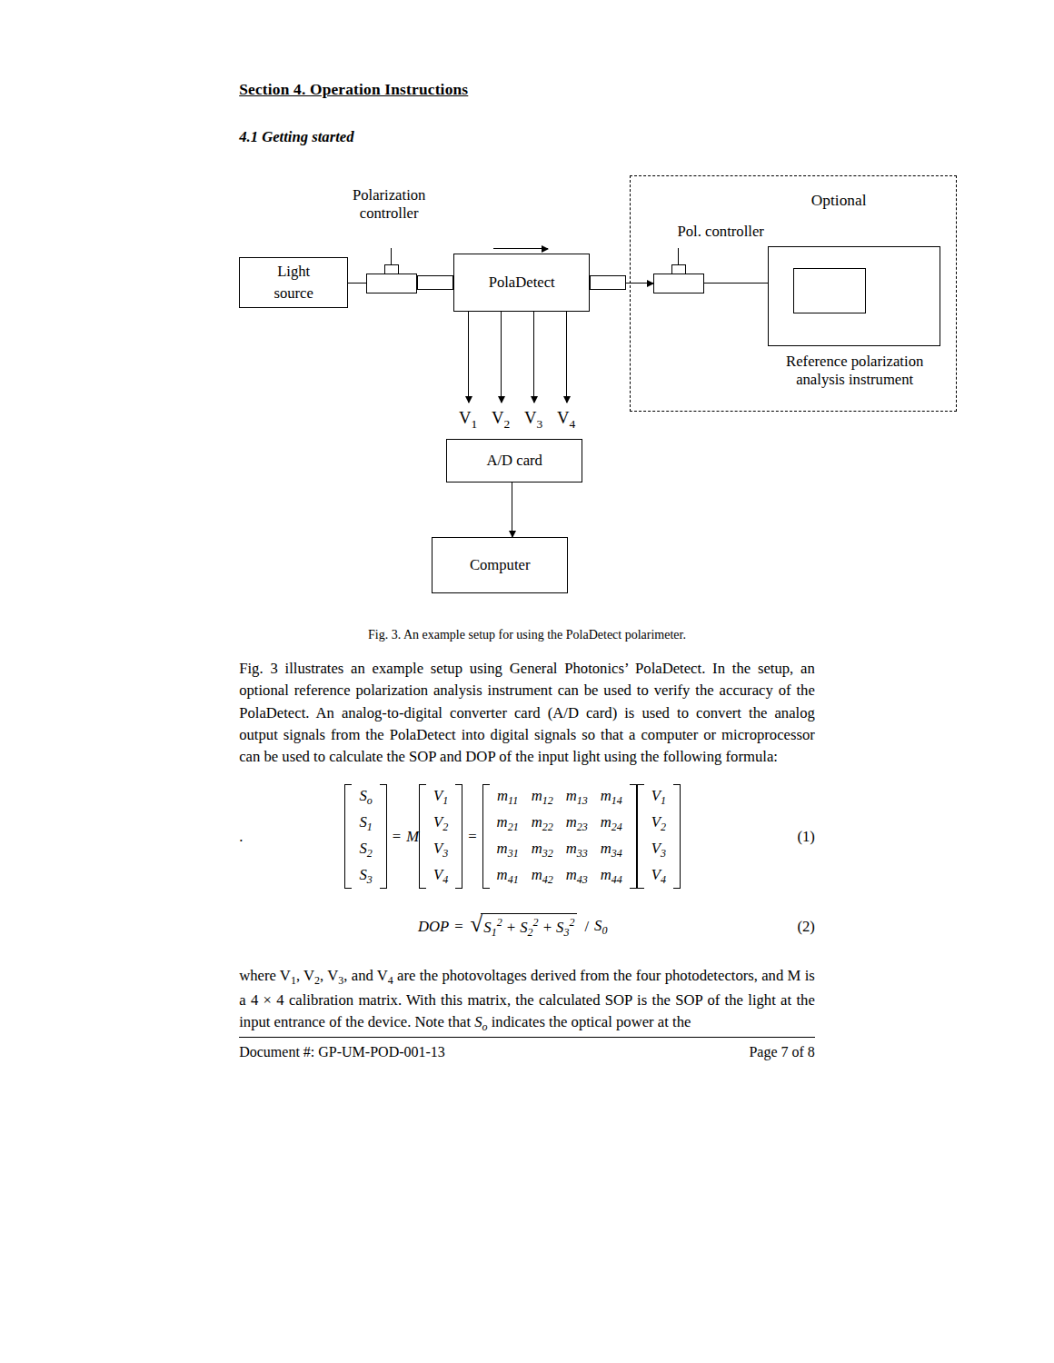Section 4. Operation Instructions
4.1 Getting started
Optional
Polarization
controller
Pol. controller
Light
source
PolaDetect
Reference polarization
analysis instrument
V1
V2
V3
V4
A/D card
Computer
Fig. 3. An example setup for using the PolaDetect polarimeter.
Fig. 3 illustrates an example setup using General Photonics’ PolaDetect. In the setup, an optional reference polarization analysis instrument can be used to verify the accuracy of the PolaDetect. An analog-to-digital converter card (A/D card) is used to convert the analog output signals from the PolaDetect into digital signals so that a computer or microprocessor can be used to calculate the SOP and DOP of the input light using the following formula:
.
| S o |
| S 1 |
| S 2 |
| S 3 |
= M
| V 1 |
| V 2 |
| V 3 |
| V 4 |
=
| m 11 | m 12 | m 13 | m 14 |
| m 21 | m 22 | m 23 | m 24 |
| m 31 | m 32 | m 33 | m 34 |
| m 41 | m 42 | m 43 | m 44 |
| V 1 |
| V 2 |
| V 3 |
| V 4 |
(1)
DOP = √ S12 + S22 + S32 / S0
(2)
where V1, V2, V3, and V4 are the photovoltages derived from the four photodetectors, and M is a 4 × 4 calibration matrix. With this matrix, the calculated SOP is the SOP of the light at the input entrance of the device. Note that So indicates the optical power at the
Document #: GP-UM-POD-001-13 Page 7 of 8